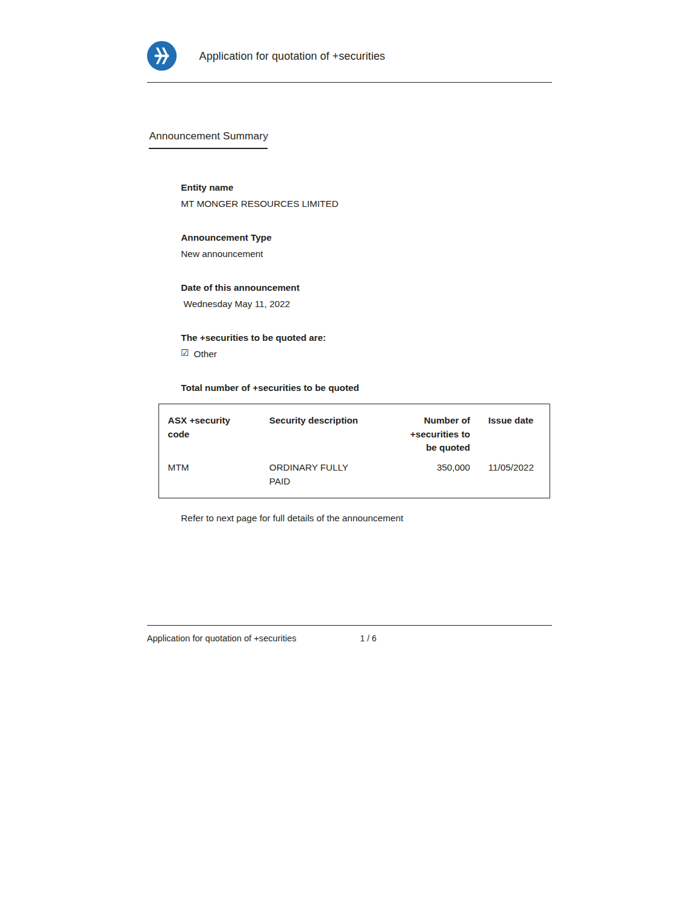Application for quotation of +securities
Announcement Summary
Entity name
MT MONGER RESOURCES LIMITED
Announcement Type
New announcement
Date of this announcement
Wednesday May 11, 2022
The +securities to be quoted are:
☑Other
Total number of +securities to be quoted
| ASX +security code | Security description | Number of +securities to be quoted | Issue date |
| --- | --- | --- | --- |
| MTM | ORDINARY FULLY PAID | 350,000 | 11/05/2022 |
Refer to next page for full details of the announcement
Application for quotation of +securities 1 / 6